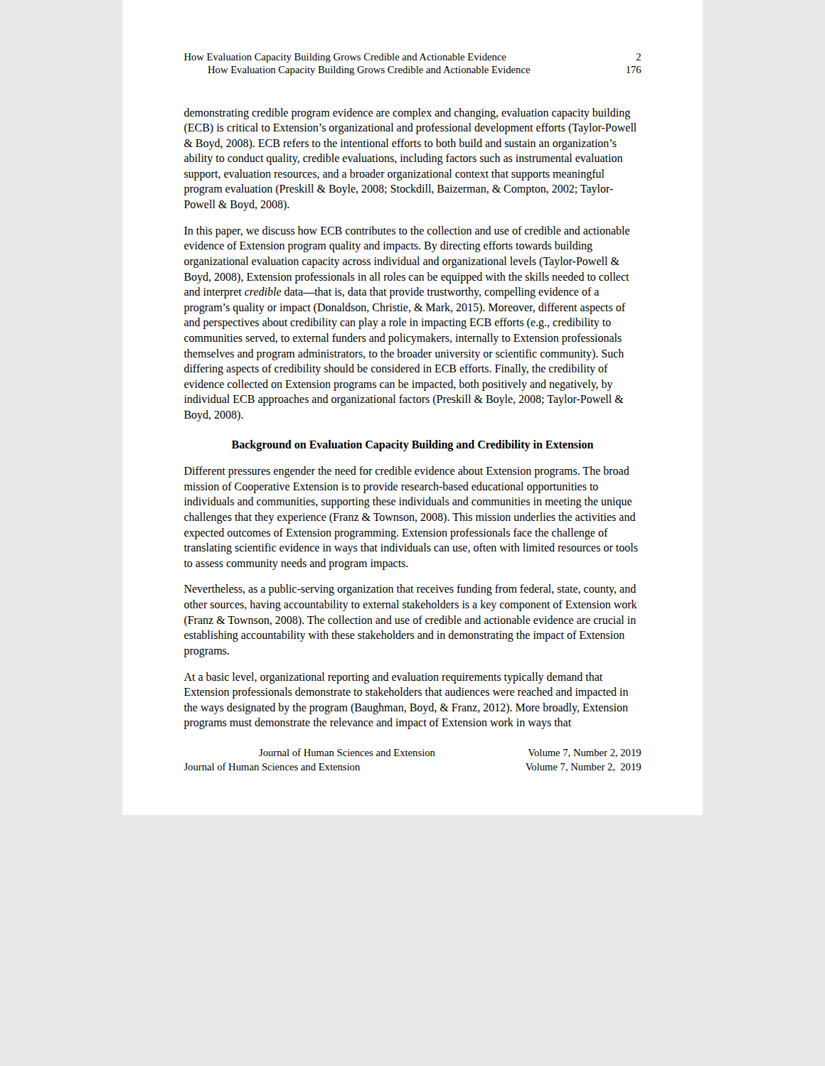How Evaluation Capacity Building Grows Credible and Actionable Evidence 2
How Evaluation Capacity Building Grows Credible and Actionable Evidence 176
demonstrating credible program evidence are complex and changing, evaluation capacity building (ECB) is critical to Extension’s organizational and professional development efforts (Taylor-Powell & Boyd, 2008). ECB refers to the intentional efforts to both build and sustain an organization’s ability to conduct quality, credible evaluations, including factors such as instrumental evaluation support, evaluation resources, and a broader organizational context that supports meaningful program evaluation (Preskill & Boyle, 2008; Stockdill, Baizerman, & Compton, 2002; Taylor-Powell & Boyd, 2008).
In this paper, we discuss how ECB contributes to the collection and use of credible and actionable evidence of Extension program quality and impacts. By directing efforts towards building organizational evaluation capacity across individual and organizational levels (Taylor-Powell & Boyd, 2008), Extension professionals in all roles can be equipped with the skills needed to collect and interpret credible data—that is, data that provide trustworthy, compelling evidence of a program’s quality or impact (Donaldson, Christie, & Mark, 2015). Moreover, different aspects of and perspectives about credibility can play a role in impacting ECB efforts (e.g., credibility to communities served, to external funders and policymakers, internally to Extension professionals themselves and program administrators, to the broader university or scientific community). Such differing aspects of credibility should be considered in ECB efforts. Finally, the credibility of evidence collected on Extension programs can be impacted, both positively and negatively, by individual ECB approaches and organizational factors (Preskill & Boyle, 2008; Taylor-Powell & Boyd, 2008).
Background on Evaluation Capacity Building and Credibility in Extension
Different pressures engender the need for credible evidence about Extension programs. The broad mission of Cooperative Extension is to provide research-based educational opportunities to individuals and communities, supporting these individuals and communities in meeting the unique challenges that they experience (Franz & Townson, 2008). This mission underlies the activities and expected outcomes of Extension programming. Extension professionals face the challenge of translating scientific evidence in ways that individuals can use, often with limited resources or tools to assess community needs and program impacts.
Nevertheless, as a public-serving organization that receives funding from federal, state, county, and other sources, having accountability to external stakeholders is a key component of Extension work (Franz & Townson, 2008). The collection and use of credible and actionable evidence are crucial in establishing accountability with these stakeholders and in demonstrating the impact of Extension programs.
At a basic level, organizational reporting and evaluation requirements typically demand that Extension professionals demonstrate to stakeholders that audiences were reached and impacted in the ways designated by the program (Baughman, Boyd, & Franz, 2012). More broadly, Extension programs must demonstrate the relevance and impact of Extension work in ways that
Journal of Human Sciences and Extension Volume 7, Number 2, 2019
Journal of Human Sciences and Extension Volume 7, Number 2, 2019